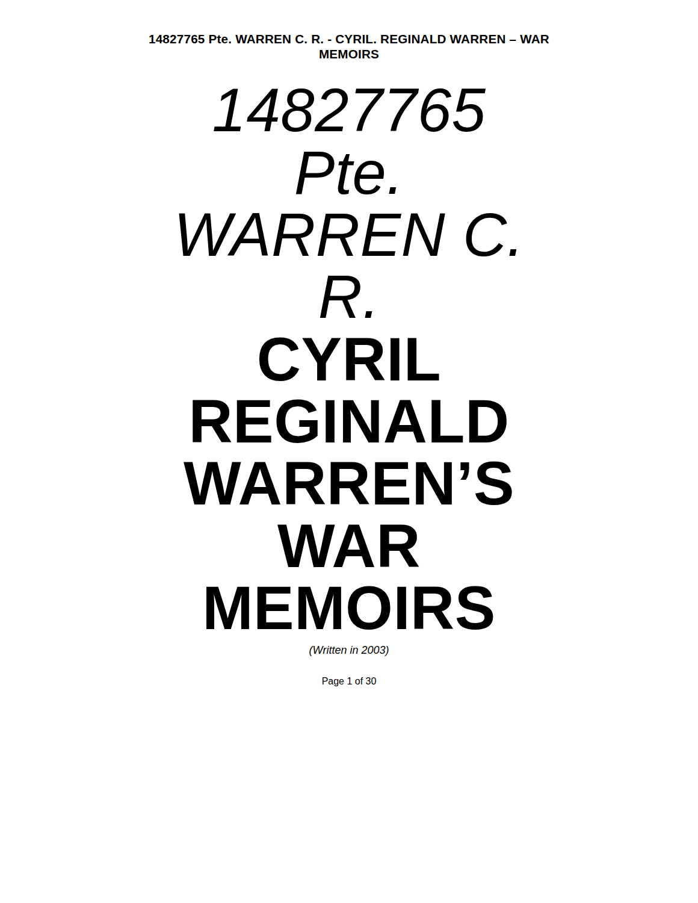14827765 Pte. WARREN C. R. - CYRIL. REGINALD WARREN – WAR MEMOIRS
14827765 Pte. WARREN C. R. CYRIL REGINALD WARREN’S WAR MEMOIRS (Written in 2003)
Page 1 of 30